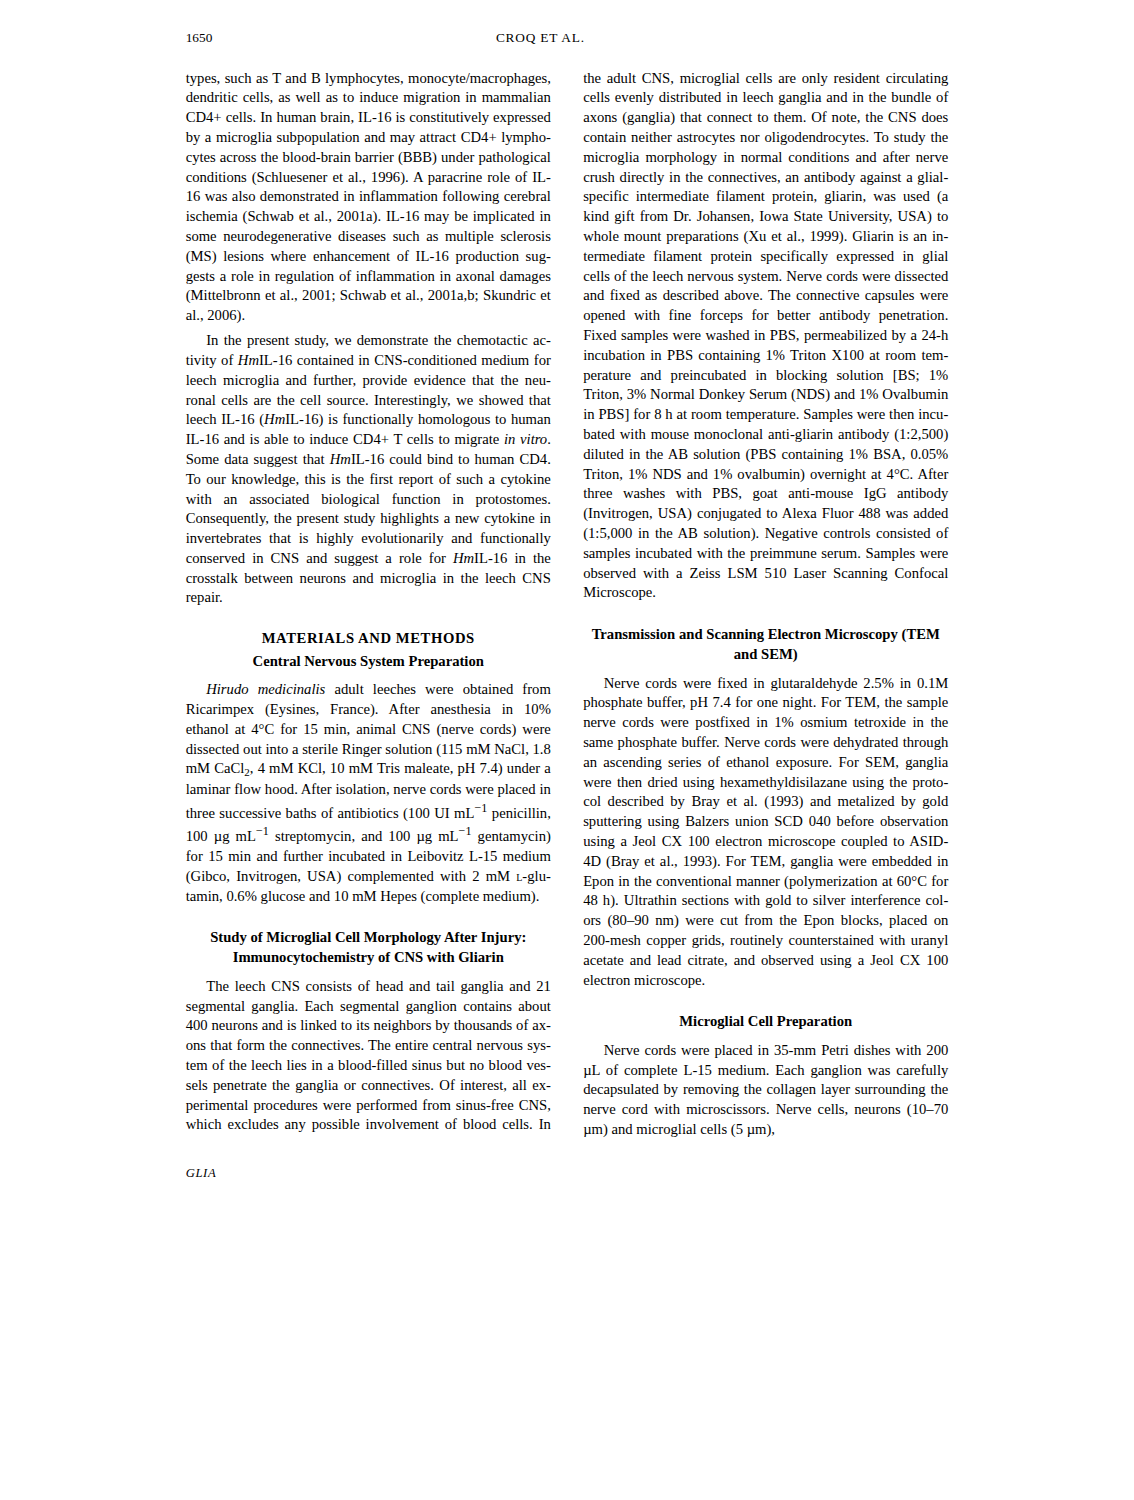1650 Croq et al.
types, such as T and B lymphocytes, monocyte/macrophages, dendritic cells, as well as to induce migration in mammalian CD4+ cells. In human brain, IL-16 is constitutively expressed by a microglia subpopulation and may attract CD4+ lymphocytes across the blood-brain barrier (BBB) under pathological conditions (Schluesener et al., 1996). A paracrine role of IL-16 was also demonstrated in inflammation following cerebral ischemia (Schwab et al., 2001a). IL-16 may be implicated in some neurodegenerative diseases such as multiple sclerosis (MS) lesions where enhancement of IL-16 production suggests a role in regulation of inflammation in axonal damages (Mittelbronn et al., 2001; Schwab et al., 2001a,b; Skundric et al., 2006).
In the present study, we demonstrate the chemotactic activity of Hm IL-16 contained in CNS-conditioned medium for leech microglia and further, provide evidence that the neuronal cells are the cell source. Interestingly, we showed that leech IL-16 (Hm IL-16) is functionally homologous to human IL-16 and is able to induce CD4+ T cells to migrate in vitro. Some data suggest that Hm IL-16 could bind to human CD4. To our knowledge, this is the first report of such a cytokine with an associated biological function in protostomes. Consequently, the present study highlights a new cytokine in invertebrates that is highly evolutionarily and functionally conserved in CNS and suggest a role for Hm IL-16 in the crosstalk between neurons and microglia in the leech CNS repair.
Materials and Methods
Central Nervous System Preparation
Hirudo medicinalis adult leeches were obtained from Ricarimpex (Eysines, France). After anesthesia in 10% ethanol at 4°C for 15 min, animal CNS (nerve cords) were dissected out into a sterile Ringer solution (115 mM NaCl, 1.8 mM CaCl2, 4 mM KCl, 10 mM Tris maleate, pH 7.4) under a laminar flow hood. After isolation, nerve cords were placed in three successive baths of antibiotics (100 UI mL−1 penicillin, 100 µg mL−1 streptomycin, and 100 µg mL−1 gentamycin) for 15 min and further incubated in Leibovitz L-15 medium (Gibco, Invitrogen, USA) complemented with 2 mM l-glutamin, 0.6% glucose and 10 mM Hepes (complete medium).
Study of Microglial Cell Morphology After Injury: Immunocytochemistry of CNS with Gliarin
The leech CNS consists of head and tail ganglia and 21 segmental ganglia. Each segmental ganglion contains about 400 neurons and is linked to its neighbors by thousands of axons that form the connectives. The entire central nervous system of the leech lies in a blood-filled sinus but no blood vessels penetrate the ganglia or connectives. Of interest, all experimental procedures were performed from sinus-free CNS, which excludes any possible involvement of blood cells. In the adult CNS, microglial cells are only resident circulating cells evenly distributed in leech ganglia and in the bundle of axons (ganglia) that connect to them. Of note, the CNS does contain neither astrocytes nor oligodendrocytes. To study the microglia morphology in normal conditions and after nerve crush directly in the connectives, an antibody against a glial-specific intermediate filament protein, gliarin, was used (a kind gift from Dr. Johansen, Iowa State University, USA) to whole mount preparations (Xu et al., 1999). Gliarin is an intermediate filament protein specifically expressed in glial cells of the leech nervous system. Nerve cords were dissected and fixed as described above. The connective capsules were opened with fine forceps for better antibody penetration. Fixed samples were washed in PBS, permeabilized by a 24-h incubation in PBS containing 1% Triton X100 at room temperature and preincubated in blocking solution [BS; 1% Triton, 3% Normal Donkey Serum (NDS) and 1% Ovalbumin in PBS] for 8 h at room temperature. Samples were then incubated with mouse monoclonal anti-gliarin antibody (1:2,500) diluted in the AB solution (PBS containing 1% BSA, 0.05% Triton, 1% NDS and 1% ovalbumin) overnight at 4°C. After three washes with PBS, goat anti-mouse IgG antibody (Invitrogen, USA) conjugated to Alexa Fluor 488 was added (1:5,000 in the AB solution). Negative controls consisted of samples incubated with the preimmune serum. Samples were observed with a Zeiss LSM 510 Laser Scanning Confocal Microscope.
Transmission and Scanning Electron Microscopy (TEM and SEM)
Nerve cords were fixed in glutaraldehyde 2.5% in 0.1M phosphate buffer, pH 7.4 for one night. For TEM, the sample nerve cords were postfixed in 1% osmium tetroxide in the same phosphate buffer. Nerve cords were dehydrated through an ascending series of ethanol exposure. For SEM, ganglia were then dried using hexamethyldisilazane using the protocol described by Bray et al. (1993) and metalized by gold sputtering using Balzers union SCD 040 before observation using a Jeol CX 100 electron microscope coupled to ASID-4D (Bray et al., 1993). For TEM, ganglia were embedded in Epon in the conventional manner (polymerization at 60°C for 48 h). Ultrathin sections with gold to silver interference colors (80–90 nm) were cut from the Epon blocks, placed on 200-mesh copper grids, routinely counterstained with uranyl acetate and lead citrate, and observed using a Jeol CX 100 electron microscope.
Microglial Cell Preparation
Nerve cords were placed in 35-mm Petri dishes with 200 µL of complete L-15 medium. Each ganglion was carefully decapsulated by removing the collagen layer surrounding the nerve cord with microscissors. Nerve cells, neurons (10–70 µm) and microglial cells (5 µm),
GLIA